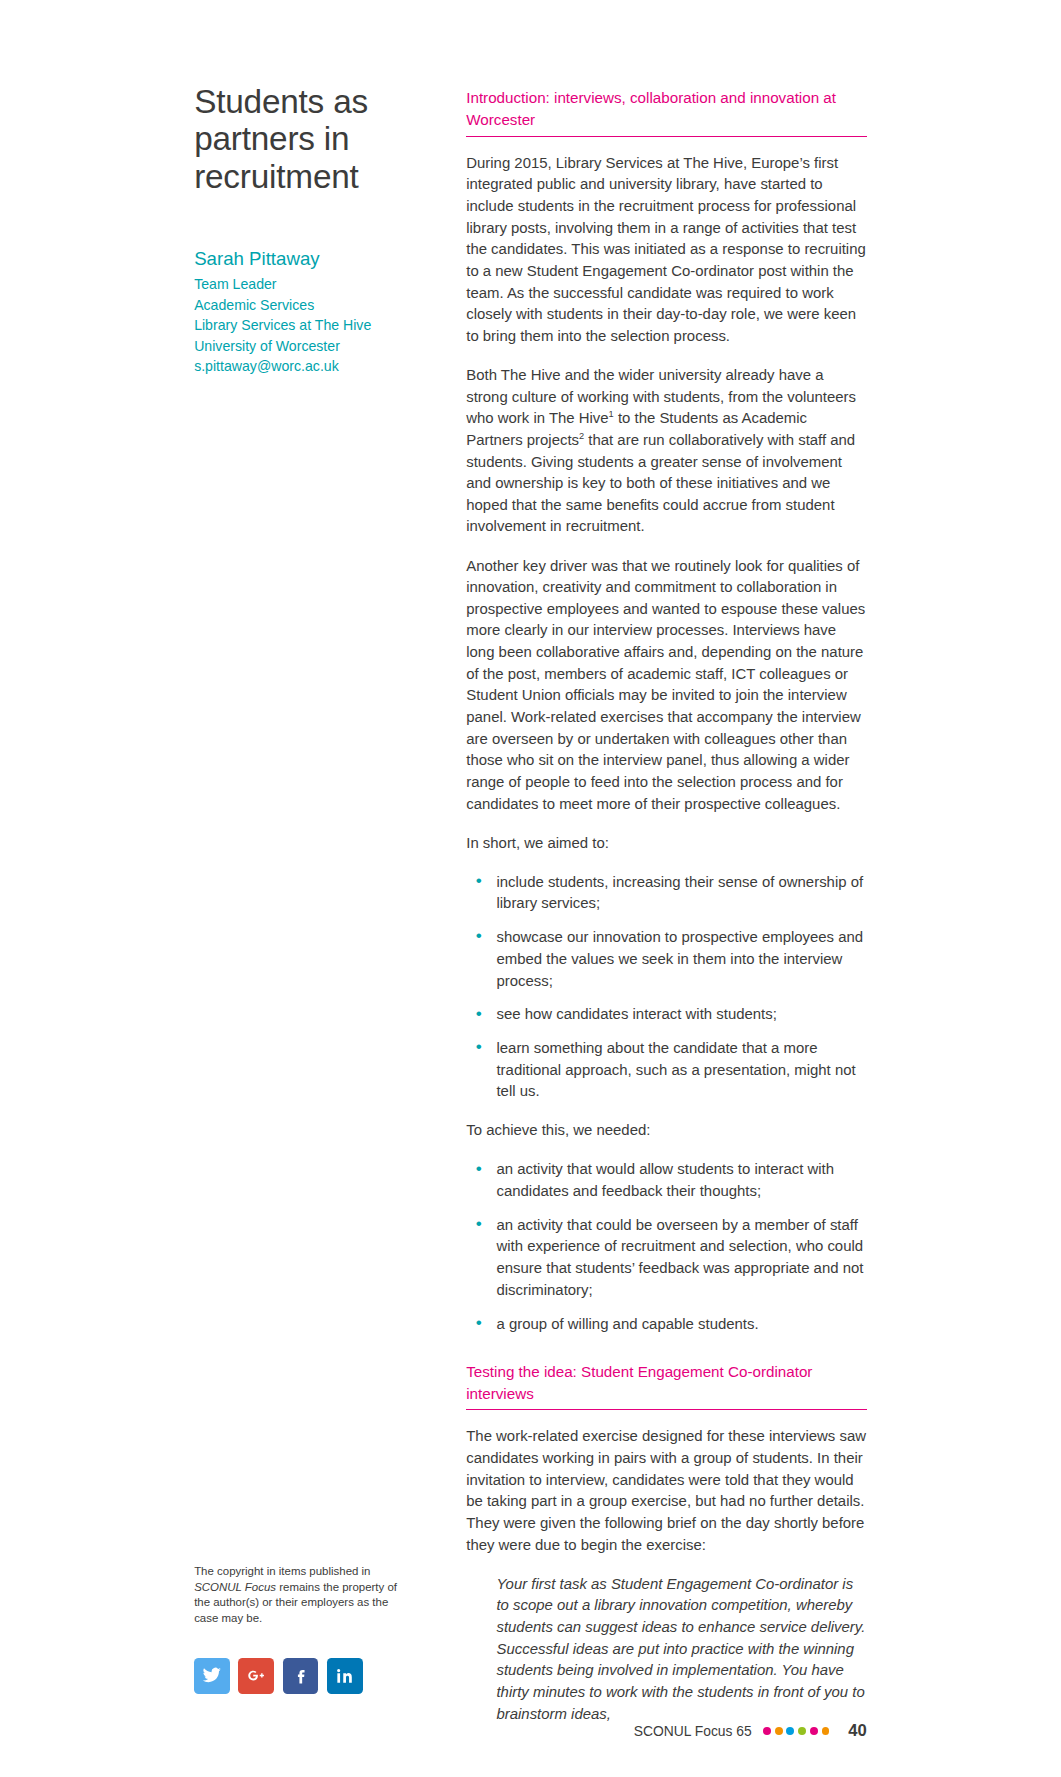Students as partners in recruitment
Sarah Pittaway
Team Leader
Academic Services
Library Services at The Hive
University of Worcester
s.pittaway@worc.ac.uk
The copyright in items published in SCONUL Focus remains the property of the author(s) or their employers as the case may be.
Introduction: interviews, collaboration and innovation at Worcester
During 2015, Library Services at The Hive, Europe’s first integrated public and university library, have started to include students in the recruitment process for professional library posts, involving them in a range of activities that test the candidates. This was initiated as a response to recruiting to a new Student Engagement Co-ordinator post within the team. As the successful candidate was required to work closely with students in their day-to-day role, we were keen to bring them into the selection process.
Both The Hive and the wider university already have a strong culture of working with students, from the volunteers who work in The Hive1 to the Students as Academic Partners projects2 that are run collaboratively with staff and students. Giving students a greater sense of involvement and ownership is key to both of these initiatives and we hoped that the same benefits could accrue from student involvement in recruitment.
Another key driver was that we routinely look for qualities of innovation, creativity and commitment to collaboration in prospective employees and wanted to espouse these values more clearly in our interview processes. Interviews have long been collaborative affairs and, depending on the nature of the post, members of academic staff, ICT colleagues or Student Union officials may be invited to join the interview panel. Work-related exercises that accompany the interview are overseen by or undertaken with colleagues other than those who sit on the interview panel, thus allowing a wider range of people to feed into the selection process and for candidates to meet more of their prospective colleagues.
In short, we aimed to:
include students, increasing their sense of ownership of library services;
showcase our innovation to prospective employees and embed the values we seek in them into the interview process;
see how candidates interact with students;
learn something about the candidate that a more traditional approach, such as a presentation, might not tell us.
To achieve this, we needed:
an activity that would allow students to interact with candidates and feedback their thoughts;
an activity that could be overseen by a member of staff with experience of recruitment and selection, who could ensure that students’ feedback was appropriate and not discriminatory;
a group of willing and capable students.
Testing the idea: Student Engagement Co-ordinator interviews
The work-related exercise designed for these interviews saw candidates working in pairs with a group of students. In their invitation to interview, candidates were told that they would be taking part in a group exercise, but had no further details. They were given the following brief on the day shortly before they were due to begin the exercise:
Your first task as Student Engagement Co-ordinator is to scope out a library innovation competition, whereby students can suggest ideas to enhance service delivery. Successful ideas are put into practice with the winning students being involved in implementation. You have thirty minutes to work with the students in front of you to brainstorm ideas,
SCONUL Focus 65 40